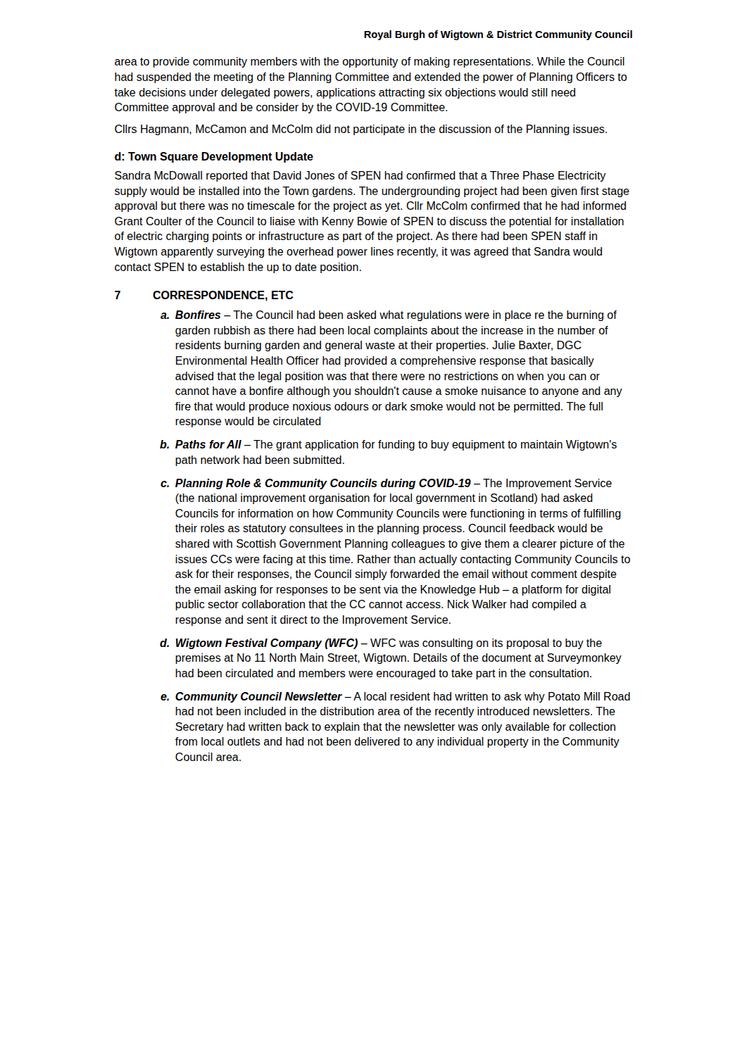Royal Burgh of Wigtown & District Community Council
area to provide community members with the opportunity of making representations. While the Council had suspended the meeting of the Planning Committee and extended the power of Planning Officers to take decisions under delegated powers, applications attracting six objections would still need Committee approval and be consider by the COVID-19 Committee.
Cllrs Hagmann, McCamon and McColm did not participate in the discussion of the Planning issues.
d: Town Square Development Update
Sandra McDowall reported that David Jones of SPEN had confirmed that a Three Phase Electricity supply would be installed into the Town gardens. The undergrounding project had been given first stage approval but there was no timescale for the project as yet. Cllr McColm confirmed that he had informed Grant Coulter of the Council to liaise with Kenny Bowie of SPEN to discuss the potential for installation of electric charging points or infrastructure as part of the project. As there had been SPEN staff in Wigtown apparently surveying the overhead power lines recently, it was agreed that Sandra would contact SPEN to establish the up to date position.
7
CORRESPONDENCE, ETC
Bonfires – The Council had been asked what regulations were in place re the burning of garden rubbish as there had been local complaints about the increase in the number of residents burning garden and general waste at their properties. Julie Baxter, DGC Environmental Health Officer had provided a comprehensive response that basically advised that the legal position was that there were no restrictions on when you can or cannot have a bonfire although you shouldn't cause a smoke nuisance to anyone and any fire that would produce noxious odours or dark smoke would not be permitted. The full response would be circulated
Paths for All – The grant application for funding to buy equipment to maintain Wigtown's path network had been submitted.
Planning Role & Community Councils during COVID-19 – The Improvement Service (the national improvement organisation for local government in Scotland) had asked Councils for information on how Community Councils were functioning in terms of fulfilling their roles as statutory consultees in the planning process. Council feedback would be shared with Scottish Government Planning colleagues to give them a clearer picture of the issues CCs were facing at this time. Rather than actually contacting Community Councils to ask for their responses, the Council simply forwarded the email without comment despite the email asking for responses to be sent via the Knowledge Hub – a platform for digital public sector collaboration that the CC cannot access. Nick Walker had compiled a response and sent it direct to the Improvement Service.
Wigtown Festival Company (WFC) – WFC was consulting on its proposal to buy the premises at No 11 North Main Street, Wigtown. Details of the document at Surveymonkey had been circulated and members were encouraged to take part in the consultation.
Community Council Newsletter – A local resident had written to ask why Potato Mill Road had not been included in the distribution area of the recently introduced newsletters. The Secretary had written back to explain that the newsletter was only available for collection from local outlets and had not been delivered to any individual property in the Community Council area.